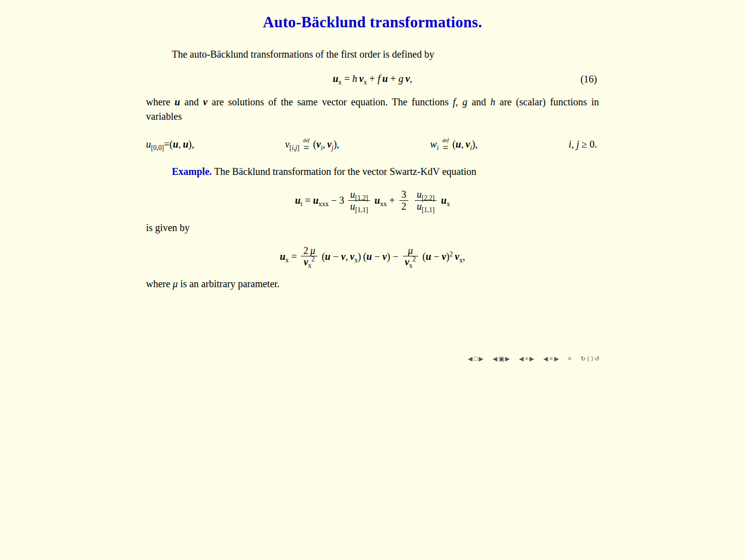Auto-Bäcklund transformations.
The auto-Bäcklund transformations of the first order is defined by
ux = h vx + f u + g v, (16)
where u and v are solutions of the same vector equation. The functions f, g and h are (scalar) functions in variables
u[0,0]=(u, u), v[i,j] def= (vi, vj), wi def= (u, vi), i, j ≥ 0.
Example. The Bäcklund transformation for the vector Swartz-KdV equation
ut = uxxx − 3 u[1,2] u[1,1] uxx + 32 u[2,2] u[1,1] ux
is given by
ux = 2 μ vx2 (u − v, vx) (u − v) − μvx2 (u − v)2 vx,
where μ is an arbitrary parameter.
◀□▶ ◀▣▶ ◀≡▶ ◀≡▶ ≡ ↻⟨⟩↺